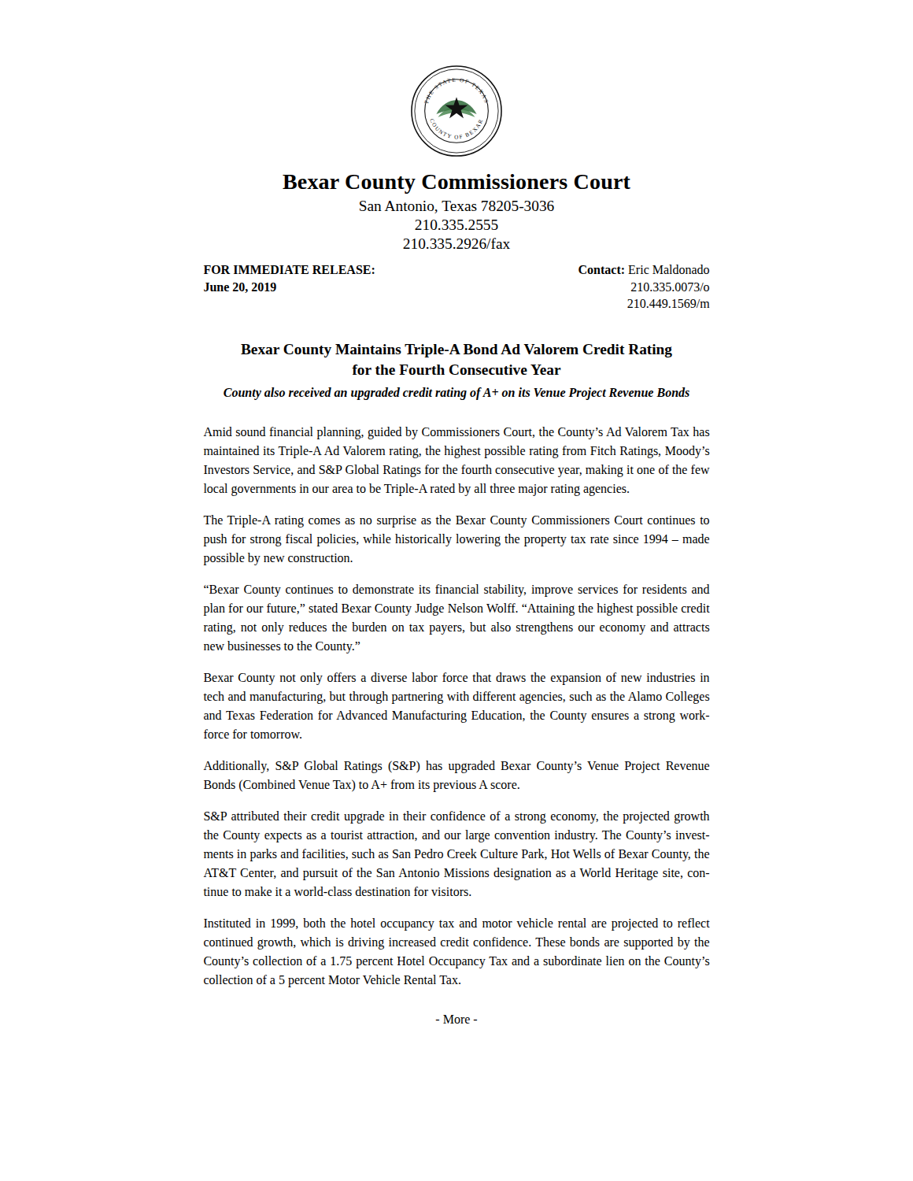THE STATE OF TEXAS COUNTY OF BEXAR
Bexar County Commissioners Court
San Antonio, Texas 78205-3036
210.335.2555
210.335.2926/fax
FOR IMMEDIATE RELEASE:
June 20, 2019
Contact: Eric Maldonado
210.335.0073/o
210.449.1569/m
Bexar County Maintains Triple-A Bond Ad Valorem Credit Rating
for the Fourth Consecutive Year
County also received an upgraded credit rating of A+ on its Venue Project Revenue Bonds
Amid sound financial planning, guided by Commissioners Court, the County’s Ad Valorem Tax has maintained its Triple-A Ad Valorem rating, the highest possible rating from Fitch Ratings, Moody’s Investors Service, and S&P Global Ratings for the fourth consecutive year, making it one of the few local governments in our area to be Triple-A rated by all three major rating agencies.
The Triple-A rating comes as no surprise as the Bexar County Commissioners Court continues to push for strong fiscal policies, while historically lowering the property tax rate since 1994 – made possible by new construction.
“Bexar County continues to demonstrate its financial stability, improve services for residents and plan for our future,” stated Bexar County Judge Nelson Wolff. “Attaining the highest possible credit rating, not only reduces the burden on tax payers, but also strengthens our economy and attracts new businesses to the County.”
Bexar County not only offers a diverse labor force that draws the expansion of new industries in tech and manufacturing, but through partnering with different agencies, such as the Alamo Colleges and Texas Federation for Advanced Manufacturing Education, the County ensures a strong workforce for tomorrow.
Additionally, S&P Global Ratings (S&P) has upgraded Bexar County’s Venue Project Revenue Bonds (Combined Venue Tax) to A+ from its previous A score.
S&P attributed their credit upgrade in their confidence of a strong economy, the projected growth the County expects as a tourist attraction, and our large convention industry. The County’s investments in parks and facilities, such as San Pedro Creek Culture Park, Hot Wells of Bexar County, the AT&T Center, and pursuit of the San Antonio Missions designation as a World Heritage site, continue to make it a world-class destination for visitors.
Instituted in 1999, both the hotel occupancy tax and motor vehicle rental are projected to reflect continued growth, which is driving increased credit confidence. These bonds are supported by the County’s collection of a 1.75 percent Hotel Occupancy Tax and a subordinate lien on the County’s collection of a 5 percent Motor Vehicle Rental Tax.
- More -